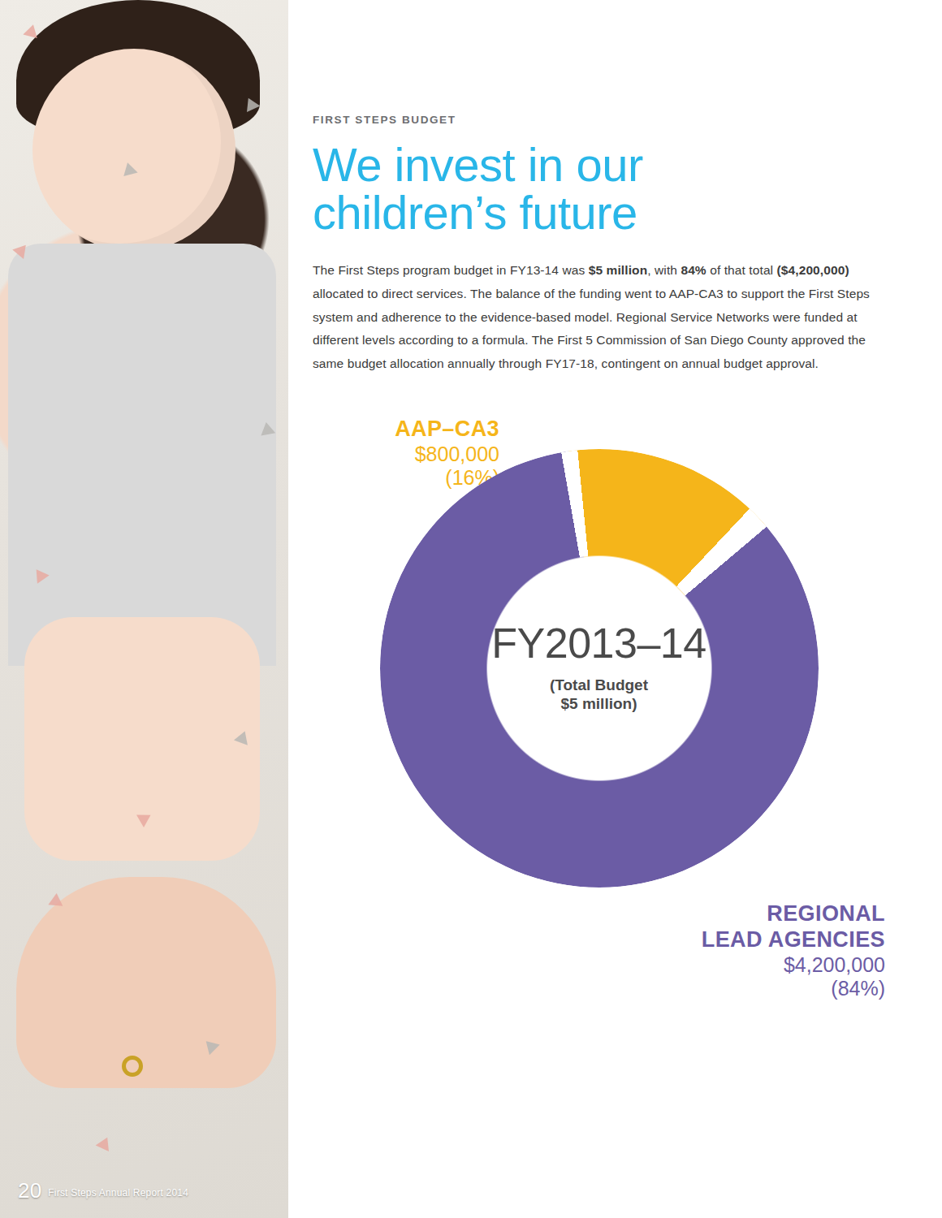20 First Steps Annual Report 2014
First Steps Budget
We invest in our
children’s future
The First Steps program budget in FY13-14 was $5 million, with 84% of that total ($4,200,000) allocated to direct services. The balance of the funding went to AAP-CA3 to support the First Steps system and adherence to the evidence-based model. Regional Service Networks were funded at different levels according to a formula. The First 5 Commission of San Diego County approved the same budget allocation annually through FY17-18, contingent on annual budget approval.
AAP–CA3
$800,000
(16%)
FY2013–14
(Total Budget
$5 million)
REGIONAL
LEAD AGENCIES
$4,200,000
(84%)